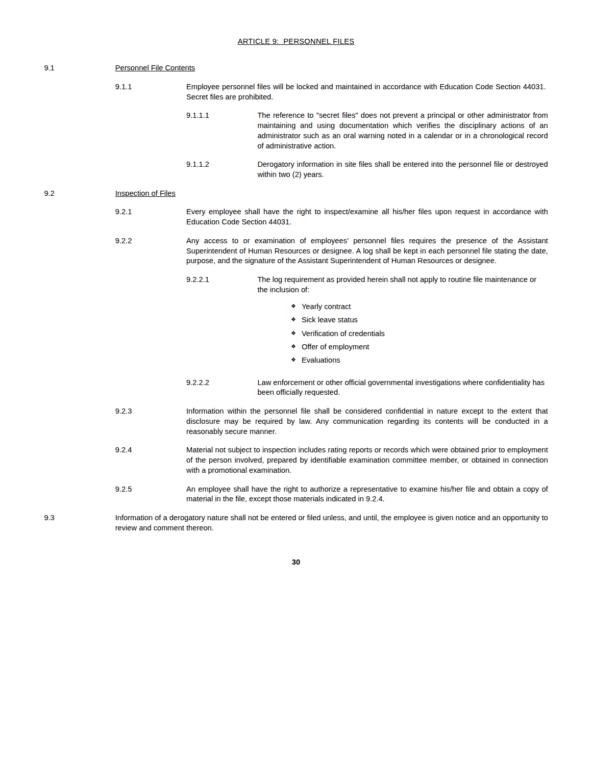ARTICLE 9: PERSONNEL FILES
9.1
Personnel File Contents
9.1.1
Employee personnel files will be locked and maintained in accordance with Education Code Section 44031. Secret files are prohibited.
9.1.1.1
The reference to "secret files" does not prevent a principal or other administrator from maintaining and using documentation which verifies the disciplinary actions of an administrator such as an oral warning noted in a calendar or in a chronological record of administrative action.
9.1.1.2
Derogatory information in site files shall be entered into the personnel file or destroyed within two (2) years.
9.2
Inspection of Files
9.2.1
Every employee shall have the right to inspect/examine all his/her files upon request in accordance with Education Code Section 44031.
9.2.2
Any access to or examination of employees’ personnel files requires the presence of the Assistant Superintendent of Human Resources or designee. A log shall be kept in each personnel file stating the date, purpose, and the signature of the Assistant Superintendent of Human Resources or designee.
9.2.2.1
The log requirement as provided herein shall not apply to routine file maintenance or the inclusion of:
Yearly contract
Sick leave status
Verification of credentials
Offer of employment
Evaluations
9.2.2.2
Law enforcement or other official governmental investigations where confidentiality has been officially requested.
9.2.3
Information within the personnel file shall be considered confidential in nature except to the extent that disclosure may be required by law. Any communication regarding its contents will be conducted in a reasonably secure manner.
9.2.4
Material not subject to inspection includes rating reports or records which were obtained prior to employment of the person involved, prepared by identifiable examination committee member, or obtained in connection with a promotional examination.
9.2.5
An employee shall have the right to authorize a representative to examine his/her file and obtain a copy of material in the file, except those materials indicated in 9.2.4.
9.3
Information of a derogatory nature shall not be entered or filed unless, and until, the employee is given notice and an opportunity to review and comment thereon.
30